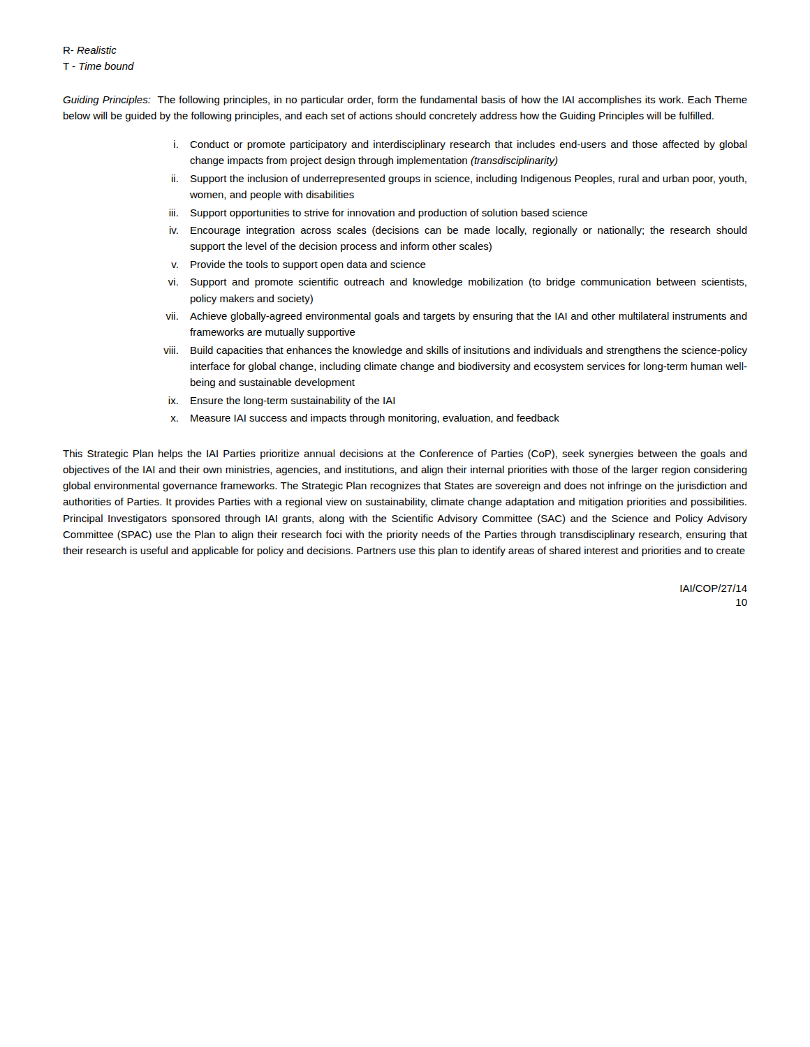R- Realistic
T - Time bound
Guiding Principles: The following principles, in no particular order, form the fundamental basis of how the IAI accomplishes its work. Each Theme below will be guided by the following principles, and each set of actions should concretely address how the Guiding Principles will be fulfilled.
Conduct or promote participatory and interdisciplinary research that includes end-users and those affected by global change impacts from project design through implementation (transdisciplinarity)
Support the inclusion of underrepresented groups in science, including Indigenous Peoples, rural and urban poor, youth, women, and people with disabilities
Support opportunities to strive for innovation and production of solution based science
Encourage integration across scales (decisions can be made locally, regionally or nationally; the research should support the level of the decision process and inform other scales)
Provide the tools to support open data and science
Support and promote scientific outreach and knowledge mobilization (to bridge communication between scientists, policy makers and society)
Achieve globally-agreed environmental goals and targets by ensuring that the IAI and other multilateral instruments and frameworks are mutually supportive
Build capacities that enhances the knowledge and skills of insitutions and individuals and strengthens the science-policy interface for global change, including climate change and biodiversity and ecosystem services for long-term human well-being and sustainable development
Ensure the long-term sustainability of the IAI
Measure IAI success and impacts through monitoring, evaluation, and feedback
This Strategic Plan helps the IAI Parties prioritize annual decisions at the Conference of Parties (CoP), seek synergies between the goals and objectives of the IAI and their own ministries, agencies, and institutions, and align their internal priorities with those of the larger region considering global environmental governance frameworks. The Strategic Plan recognizes that States are sovereign and does not infringe on the jurisdiction and authorities of Parties. It provides Parties with a regional view on sustainability, climate change adaptation and mitigation priorities and possibilities. Principal Investigators sponsored through IAI grants, along with the Scientific Advisory Committee (SAC) and the Science and Policy Advisory Committee (SPAC) use the Plan to align their research foci with the priority needs of the Parties through transdisciplinary research, ensuring that their research is useful and applicable for policy and decisions. Partners use this plan to identify areas of shared interest and priorities and to create
IAI/COP/27/14
10